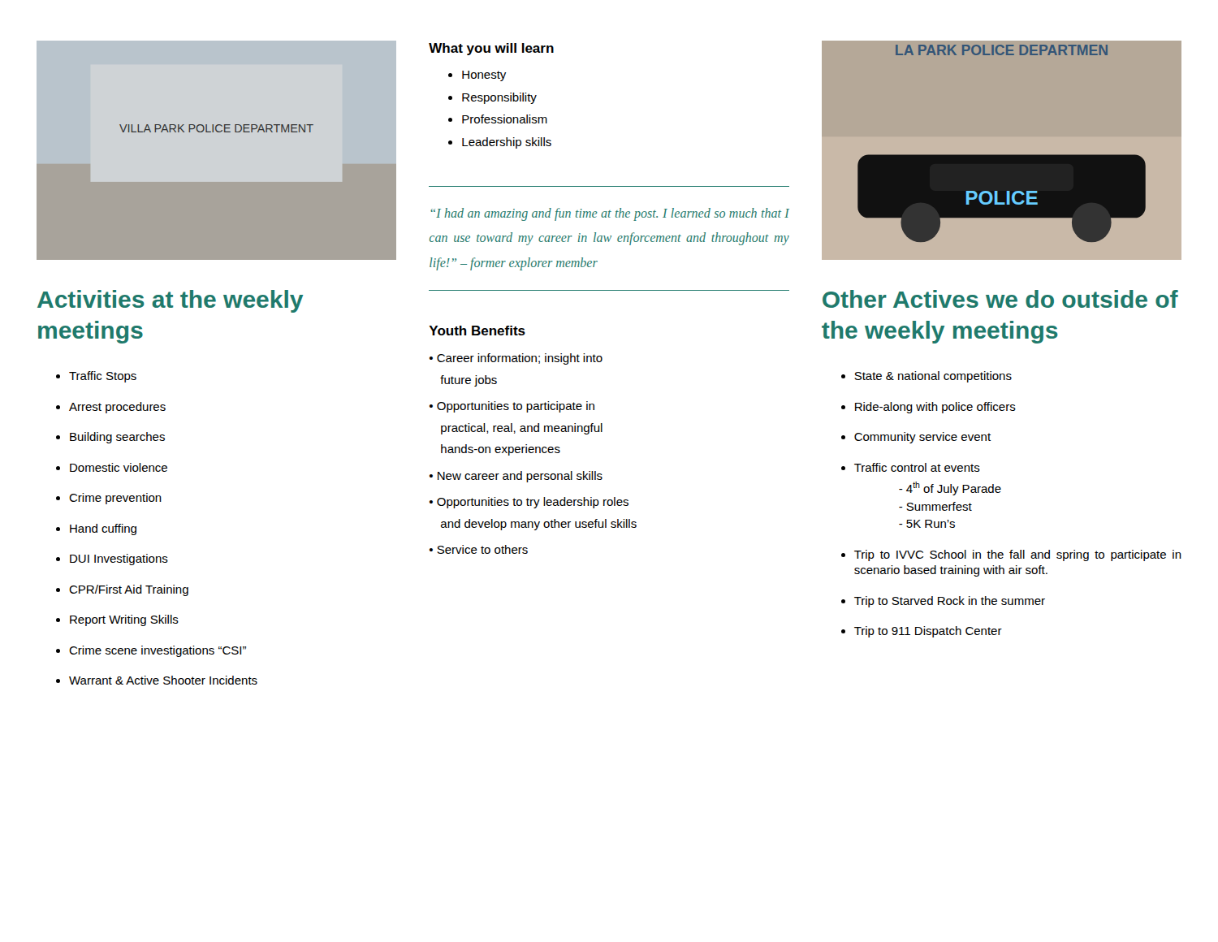Activities at the weekly meetings
Traffic Stops
Arrest procedures
Building searches
Domestic violence
Crime prevention
Hand cuffing
DUI Investigations
CPR/First Aid Training
Report Writing Skills
Crime scene investigations “CSI”
Warrant & Active Shooter Incidents
What you will learn
Honesty
Responsibility
Professionalism
Leadership skills
“I had an amazing and fun time at the post. I learned so much that I can use toward my career in law enforcement and throughout my life!” – former explorer member
Youth Benefits
• Career information; insight into
future jobs
• Opportunities to participate in
practical, real, and meaningful
hands-on experiences
• New career and personal skills
• Opportunities to try leadership roles
and develop many other useful skills
• Service to others
Other Actives we do outside of the weekly meetings
State & national competitions
Ride-along with police officers
Community service event
Traffic control at events
- 4th of July Parade
- Summerfest
- 5K Run’s
Trip to IVVC School in the fall and spring to participate in scenario based training with air soft.
Trip to Starved Rock in the summer
Trip to 911 Dispatch Center